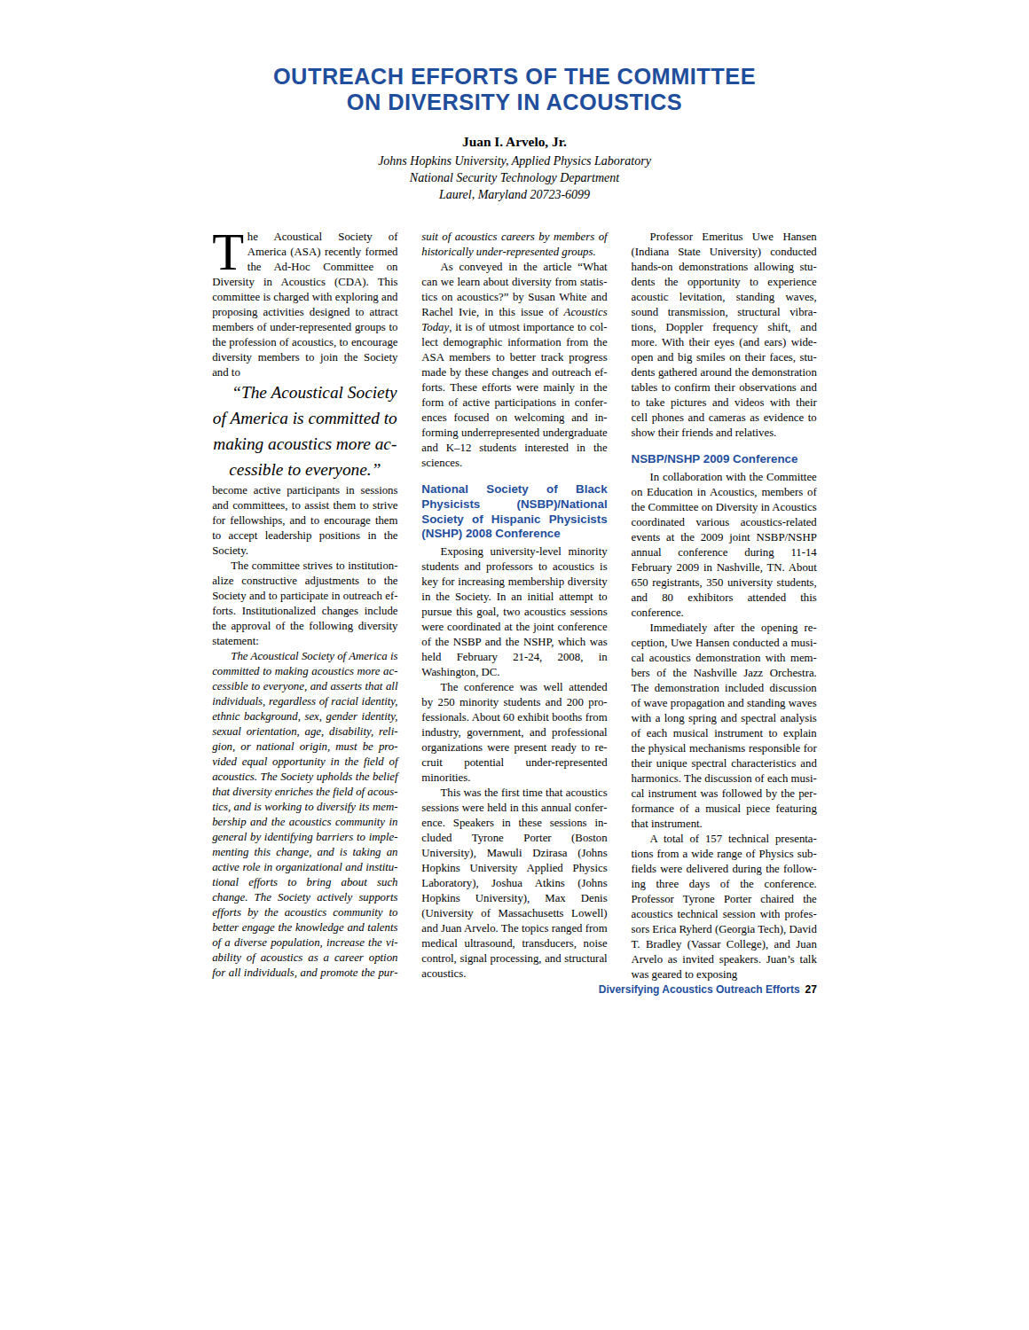Outreach Efforts of the Committee
on Diversity in Acoustics
Juan I. Arvelo, Jr.
Johns Hopkins University, Applied Physics Laboratory
National Security Technology Department
Laurel, Maryland 20723-6099
The Acoustical Society of America (ASA) recently formed the Ad-Hoc Committee on Diversity in Acoustics (CDA). This committee is charged with exploring and proposing activities designed to attract members of under-represented groups to the profession of acoustics, to encourage diversity members to join the Society and to
“The Acoustical Society of America is committed to making acoustics more accessible to everyone.”
become active participants in sessions and committees, to assist them to strive for fellowships, and to encourage them to accept leadership positions in the Society.
The committee strives to institutionalize constructive adjustments to the Society and to participate in outreach efforts. Institutionalized changes include the approval of the following diversity statement:
The Acoustical Society of America is committed to making acoustics more accessible to everyone, and asserts that all individuals, regardless of racial identity, ethnic background, sex, gender identity, sexual orientation, age, disability, religion, or national origin, must be provided equal opportunity in the field of acoustics. The Society upholds the belief that diversity enriches the field of acoustics, and is working to diversify its membership and the acoustics community in general by identifying barriers to implementing this change, and is taking an active role in organizational and institutional efforts to bring about such change. The Society actively supports efforts by the acoustics community to better engage the knowledge and talents of a diverse population, increase the viability of acoustics as a career option for all individuals, and promote the pursuit of acoustics careers by members of historically under-represented groups.
As conveyed in the article “What can we learn about diversity from statistics on acoustics?” by Susan White and Rachel Ivie, in this issue of Acoustics Today, it is of utmost importance to collect demographic information from the ASA members to better track progress made by these changes and outreach efforts. These efforts were mainly in the form of active participations in conferences focused on welcoming and informing underrepresented undergraduate and K–12 students interested in the sciences.
National Society of Black Physicists (NSBP)/National Society of Hispanic Physicists (NSHP) 2008 Conference
Exposing university-level minority students and professors to acoustics is key for increasing membership diversity in the Society. In an initial attempt to pursue this goal, two acoustics sessions were coordinated at the joint conference of the NSBP and the NSHP, which was held February 21-24, 2008, in Washington, DC.
The conference was well attended by 250 minority students and 200 professionals. About 60 exhibit booths from industry, government, and professional organizations were present ready to recruit potential under-represented minorities.
This was the first time that acoustics sessions were held in this annual conference. Speakers in these sessions included Tyrone Porter (Boston University), Mawuli Dzirasa (Johns Hopkins University Applied Physics Laboratory), Joshua Atkins (Johns Hopkins University), Max Denis (University of Massachusetts Lowell) and Juan Arvelo. The topics ranged from medical ultrasound, transducers, noise control, signal processing, and structural acoustics.
Professor Emeritus Uwe Hansen (Indiana State University) conducted hands-on demonstrations allowing students the opportunity to experience acoustic levitation, standing waves, sound transmission, structural vibrations, Doppler frequency shift, and more. With their eyes (and ears) wide-open and big smiles on their faces, students gathered around the demonstration tables to confirm their observations and to take pictures and videos with their cell phones and cameras as evidence to show their friends and relatives.
NSBP/NSHP 2009 Conference
In collaboration with the Committee on Education in Acoustics, members of the Committee on Diversity in Acoustics coordinated various acoustics-related events at the 2009 joint NSBP/NSHP annual conference during 11-14 February 2009 in Nashville, TN. About 650 registrants, 350 university students, and 80 exhibitors attended this conference.
Immediately after the opening reception, Uwe Hansen conducted a musical acoustics demonstration with members of the Nashville Jazz Orchestra. The demonstration included discussion of wave propagation and standing waves with a long spring and spectral analysis of each musical instrument to explain the physical mechanisms responsible for their unique spectral characteristics and harmonics. The discussion of each musical instrument was followed by the performance of a musical piece featuring that instrument.
A total of 157 technical presentations from a wide range of Physics subfields were delivered during the following three days of the conference. Professor Tyrone Porter chaired the acoustics technical session with professors Erica Ryherd (Georgia Tech), David T. Bradley (Vassar College), and Juan Arvelo as invited speakers. Juan’s talk was geared to exposing
Diversifying Acoustics Outreach Efforts27